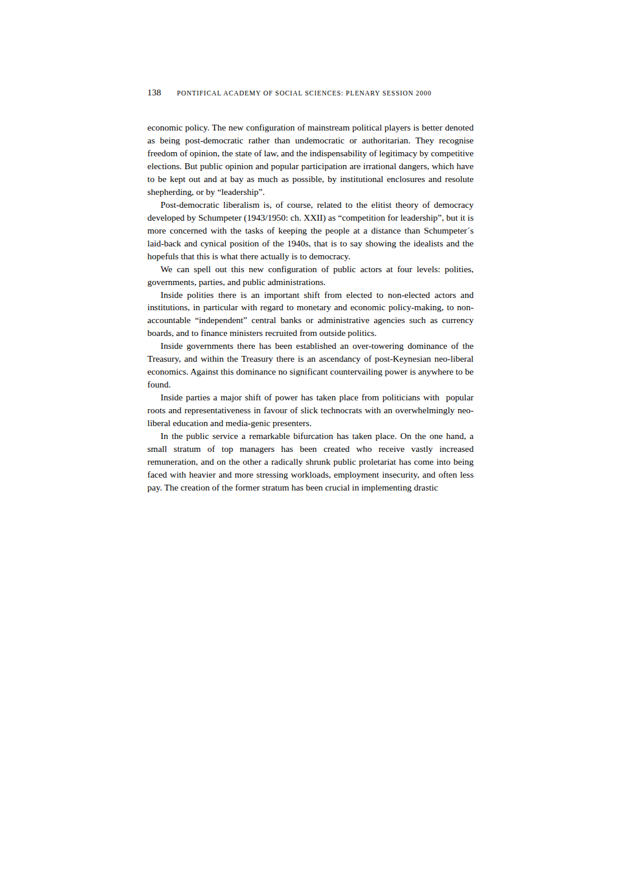138 Pontifical Academy of Social Sciences: Plenary Session 2000
economic policy. The new configuration of mainstream political players is better denoted as being post-democratic rather than undemocratic or authoritarian. They recognise freedom of opinion, the state of law, and the indispensability of legitimacy by competitive elections. But public opinion and popular participation are irrational dangers, which have to be kept out and at bay as much as possible, by institutional enclosures and resolute shepherding, or by “leadership”.
Post-democratic liberalism is, of course, related to the elitist theory of democracy developed by Schumpeter (1943/1950: ch. XXII) as “competition for leadership”, but it is more concerned with the tasks of keeping the people at a distance than Schumpeter´s laid-back and cynical position of the 1940s, that is to say showing the idealists and the hopefuls that this is what there actually is to democracy.
We can spell out this new configuration of public actors at four levels: polities, governments, parties, and public administrations.
Inside polities there is an important shift from elected to non-elected actors and institutions, in particular with regard to monetary and economic policy-making, to non-accountable “independent” central banks or administrative agencies such as currency boards, and to finance ministers recruited from outside politics.
Inside governments there has been established an over-towering dominance of the Treasury, and within the Treasury there is an ascendancy of post-Keynesian neo-liberal economics. Against this dominance no significant countervailing power is anywhere to be found.
Inside parties a major shift of power has taken place from politicians with popular roots and representativeness in favour of slick technocrats with an overwhelmingly neo-liberal education and media-genic presenters.
In the public service a remarkable bifurcation has taken place. On the one hand, a small stratum of top managers has been created who receive vastly increased remuneration, and on the other a radically shrunk public proletariat has come into being faced with heavier and more stressing workloads, employment insecurity, and often less pay. The creation of the former stratum has been crucial in implementing drastic